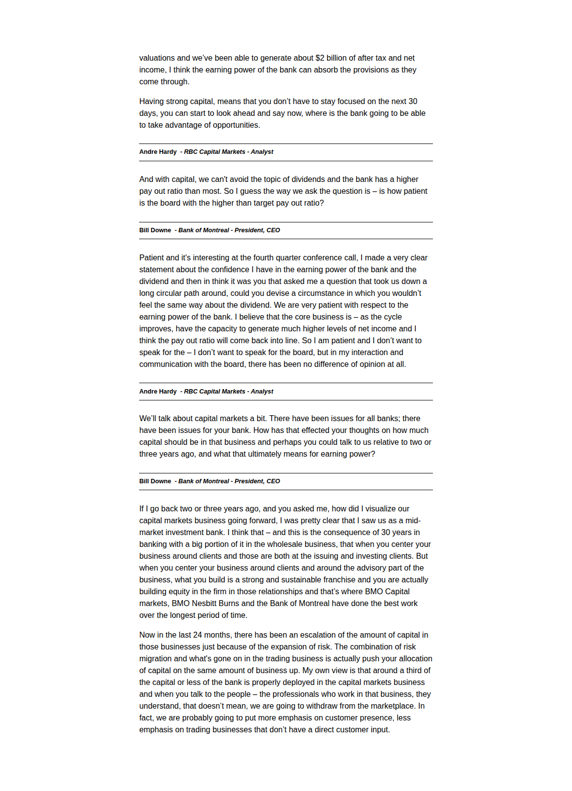valuations and we’ve been able to generate about $2 billion of after tax and net income, I think the earning power of the bank can absorb the provisions as they come through.
Having strong capital, means that you don’t have to stay focused on the next 30 days, you can start to look ahead and say now, where is the bank going to be able to take advantage of opportunities.
Andre Hardy - RBC Capital Markets - Analyst
And with capital, we can't avoid the topic of dividends and the bank has a higher pay out ratio than most. So I guess the way we ask the question is – is how patient is the board with the higher than target pay out ratio?
Bill Downe - Bank of Montreal - President, CEO
Patient and it's interesting at the fourth quarter conference call, I made a very clear statement about the confidence I have in the earning power of the bank and the dividend and then in think it was you that asked me a question that took us down a long circular path around, could you devise a circumstance in which you wouldn’t feel the same way about the dividend. We are very patient with respect to the earning power of the bank. I believe that the core business is – as the cycle improves, have the capacity to generate much higher levels of net income and I think the pay out ratio will come back into line. So I am patient and I don’t want to speak for the – I don’t want to speak for the board, but in my interaction and communication with the board, there has been no difference of opinion at all.
Andre Hardy - RBC Capital Markets - Analyst
We’ll talk about capital markets a bit. There have been issues for all banks; there have been issues for your bank. How has that effected your thoughts on how much capital should be in that business and perhaps you could talk to us relative to two or three years ago, and what that ultimately means for earning power?
Bill Downe - Bank of Montreal - President, CEO
If I go back two or three years ago, and you asked me, how did I visualize our capital markets business going forward, I was pretty clear that I saw us as a mid-market investment bank. I think that – and this is the consequence of 30 years in banking with a big portion of it in the wholesale business, that when you center your business around clients and those are both at the issuing and investing clients. But when you center your business around clients and around the advisory part of the business, what you build is a strong and sustainable franchise and you are actually building equity in the firm in those relationships and that’s where BMO Capital markets, BMO Nesbitt Burns and the Bank of Montreal have done the best work over the longest period of time.
Now in the last 24 months, there has been an escalation of the amount of capital in those businesses just because of the expansion of risk. The combination of risk migration and what's gone on in the trading business is actually push your allocation of capital on the same amount of business up. My own view is that around a third of the capital or less of the bank is properly deployed in the capital markets business and when you talk to the people – the professionals who work in that business, they understand, that doesn’t mean, we are going to withdraw from the marketplace. In fact, we are probably going to put more emphasis on customer presence, less emphasis on trading businesses that don’t have a direct customer input.